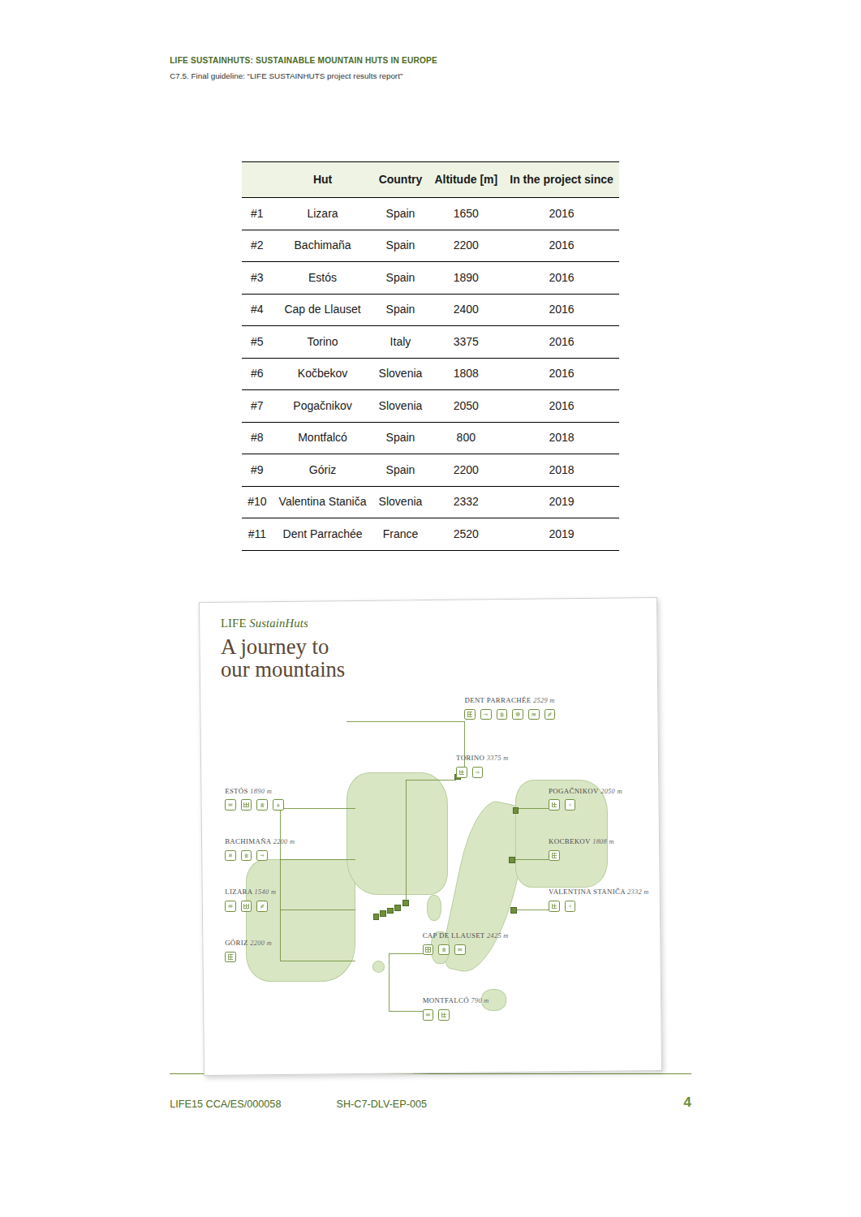LIFE SUSTAINHUTS: SUSTAINABLE MOUNTAIN HUTS IN EUROPE
C7.5. Final guideline: “LIFE SUSTAINHUTS project results report”
| | Hut | Country | Altitude [m] | In the project since |
| --- | --- | --- | --- | --- |
| #1 | Lizara | Spain | 1650 | 2016 |
| #2 | Bachimaña | Spain | 2200 | 2016 |
| #3 | Estós | Spain | 1890 | 2016 |
| #4 | Cap de Llauset | Spain | 2400 | 2016 |
| #5 | Torino | Italy | 3375 | 2016 |
| #6 | Kočbekov | Slovenia | 1808 | 2016 |
| #7 | Pogačnikov | Slovenia | 2050 | 2016 |
| #8 | Montfalcó | Spain | 800 | 2018 |
| #9 | Góriz | Spain | 2200 | 2018 |
| #10 | Valentina Staniča | Slovenia | 2332 | 2019 |
| #11 | Dent Parrachée | France | 2520 | 2019 |
LIFE SustainHuts
A journey to
our mountains
DENT PARRACHÉE 2529 m
TORINO 3375 m
POGAČNIKOV 2050 m
KOCBEKOV 1808 m
VALENTINA STANIČA 2332 m
ESTÓS 1890 m
BACHIMAÑA 2200 m
LIZARA 1540 m
GÓRIZ 2200 m
CAP DE LLAUSET 2425 m
MONTFALCÓ 790 m
LIFE15 CCA/ES/000058 SH-C7-DLV-EP-005
4